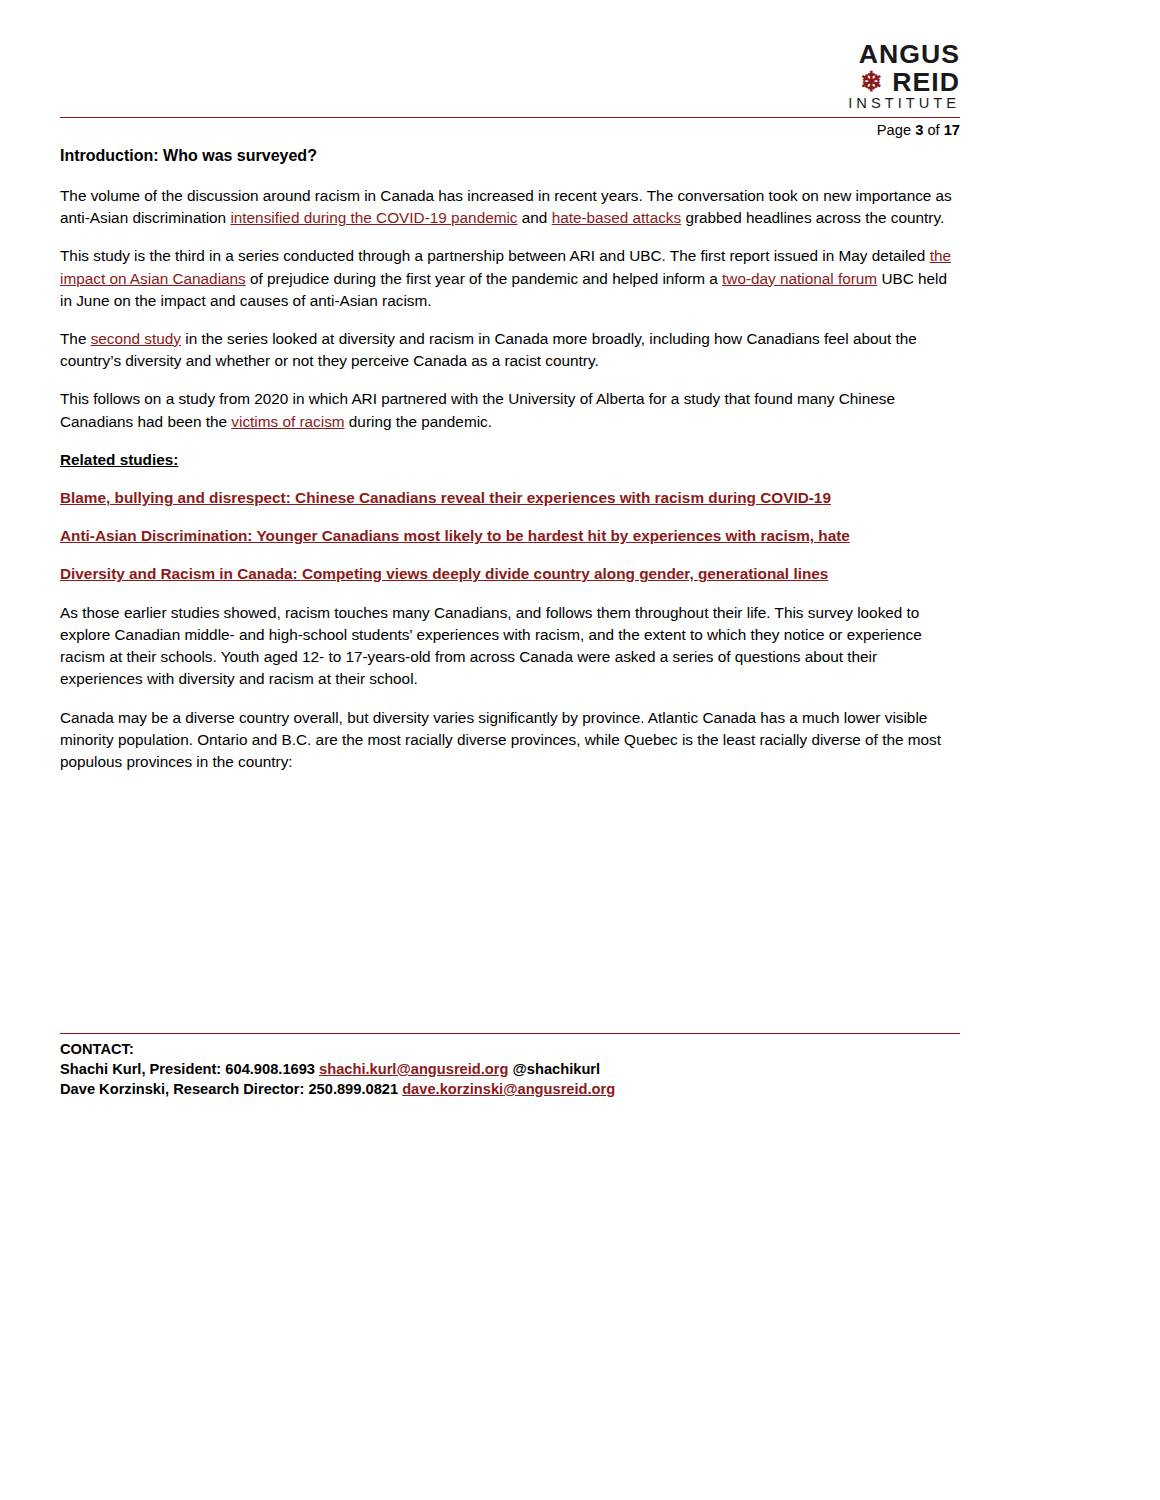ANGUS
❄ REID
INSTITUTE
Page 3 of 17
Introduction: Who was surveyed?
The volume of the discussion around racism in Canada has increased in recent years. The conversation took on new importance as anti-Asian discrimination intensified during the COVID-19 pandemic and hate-based attacks grabbed headlines across the country.
This study is the third in a series conducted through a partnership between ARI and UBC. The first report issued in May detailed the impact on Asian Canadians of prejudice during the first year of the pandemic and helped inform a two-day national forum UBC held in June on the impact and causes of anti-Asian racism.
The second study in the series looked at diversity and racism in Canada more broadly, including how Canadians feel about the country’s diversity and whether or not they perceive Canada as a racist country.
This follows on a study from 2020 in which ARI partnered with the University of Alberta for a study that found many Chinese Canadians had been the victims of racism during the pandemic.
Related studies:
Blame, bullying and disrespect: Chinese Canadians reveal their experiences with racism during COVID-19 Anti-Asian Discrimination: Younger Canadians most likely to be hardest hit by experiences with racism, hate Diversity and Racism in Canada: Competing views deeply divide country along gender, generational lines
As those earlier studies showed, racism touches many Canadians, and follows them throughout their life. This survey looked to explore Canadian middle- and high-school students’ experiences with racism, and the extent to which they notice or experience racism at their schools. Youth aged 12- to 17-years-old from across Canada were asked a series of questions about their experiences with diversity and racism at their school.
Canada may be a diverse country overall, but diversity varies significantly by province. Atlantic Canada has a much lower visible minority population. Ontario and B.C. are the most racially diverse provinces, while Quebec is the least racially diverse of the most populous provinces in the country:
CONTACT:
Shachi Kurl, President: 604.908.1693 shachi.kurl@angusreid.org @shachikurl
Dave Korzinski, Research Director: 250.899.0821 dave.korzinski@angusreid.org